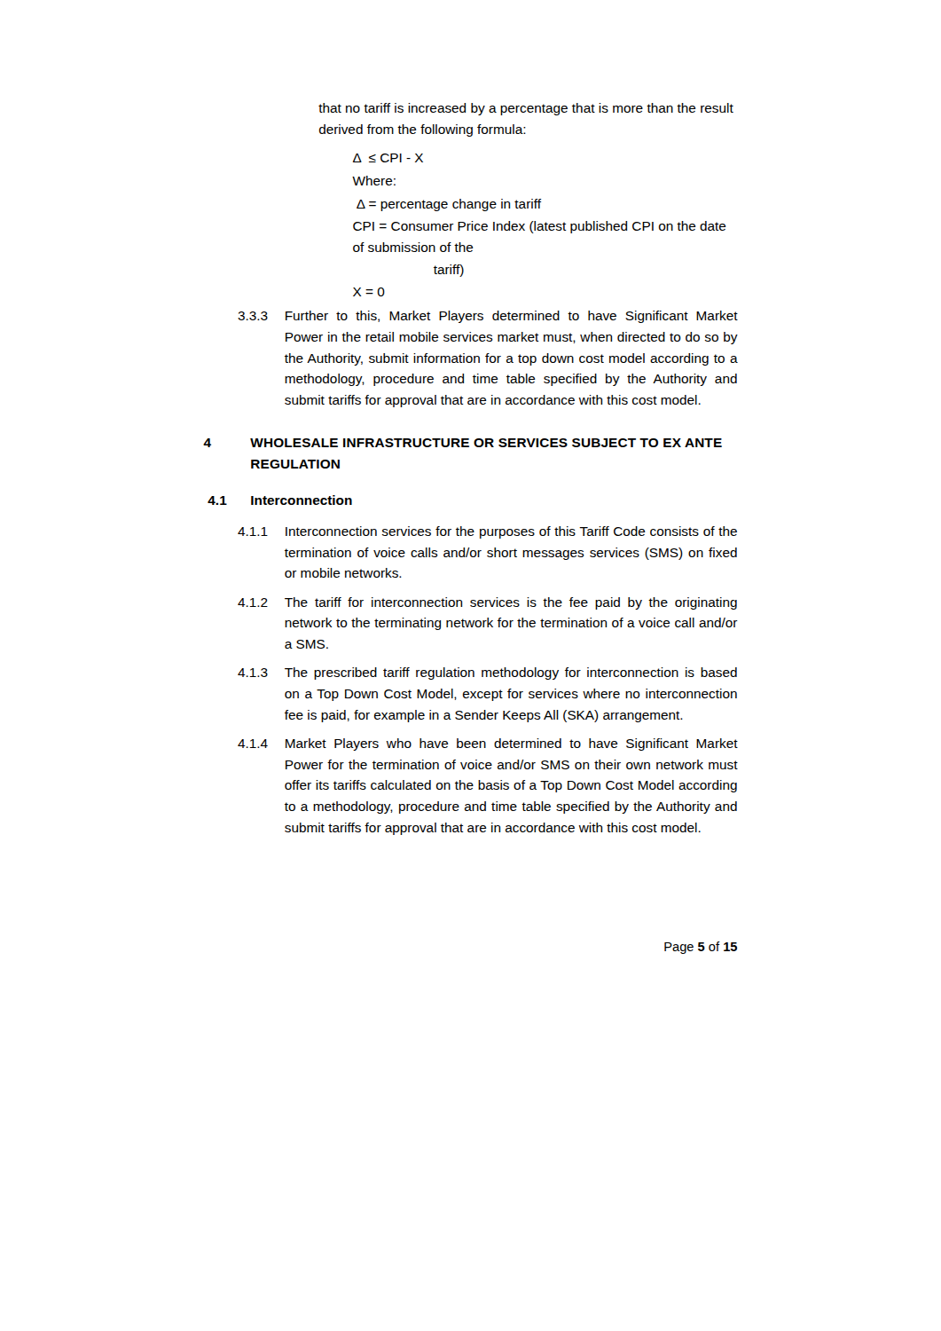that no tariff is increased by a percentage that is more than the result derived from the following formula:
Δ ≤ CPI - X
Where:
Δ = percentage change in tariff
CPI = Consumer Price Index (latest published CPI on the date of submission of the
tariff)
X = 0
3.3.3
Further to this, Market Players determined to have Significant Market Power in the retail mobile services market must, when directed to do so by the Authority, submit information for a top down cost model according to a methodology, procedure and time table specified by the Authority and submit tariffs for approval that are in accordance with this cost model.
4
WHOLESALE INFRASTRUCTURE OR SERVICES SUBJECT TO EX ANTE REGULATION
4.1
Interconnection
4.1.1
Interconnection services for the purposes of this Tariff Code consists of the termination of voice calls and/or short messages services (SMS) on fixed or mobile networks.
4.1.2
The tariff for interconnection services is the fee paid by the originating network to the terminating network for the termination of a voice call and/or a SMS.
4.1.3
The prescribed tariff regulation methodology for interconnection is based on a Top Down Cost Model, except for services where no interconnection fee is paid, for example in a Sender Keeps All (SKA) arrangement.
4.1.4
Market Players who have been determined to have Significant Market Power for the termination of voice and/or SMS on their own network must offer its tariffs calculated on the basis of a Top Down Cost Model according to a methodology, procedure and time table specified by the Authority and submit tariffs for approval that are in accordance with this cost model.
Page 5 of 15